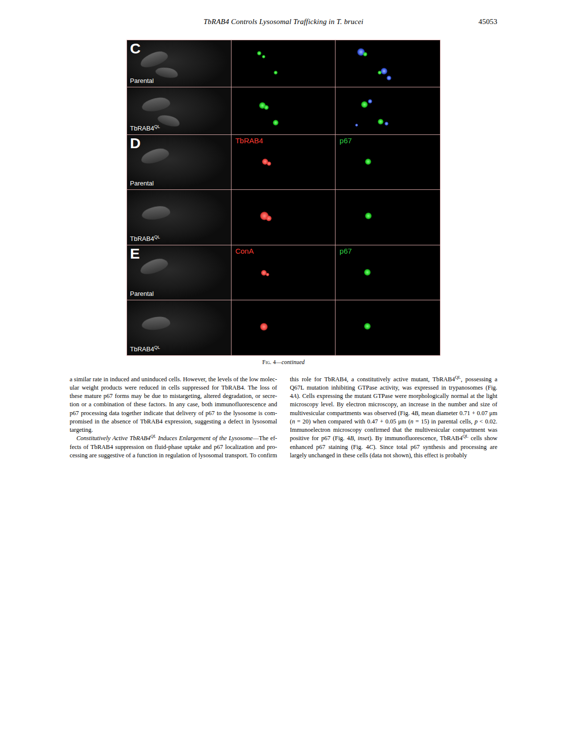TbRAB4 Controls Lysosomal Trafficking in T. brucei
45053
C Parental
TbRAB4QL
D Parental
TbRAB4
p67
TbRAB4QL
E Parental
ConA
p67
TbRAB4QL
Fig. 4—continued
a similar rate in induced and uninduced cells. However, the levels of the low molecular weight products were reduced in cells suppressed for TbRAB4. The loss of these mature p67 forms may be due to mistargeting, altered degradation, or secretion or a combination of these factors. In any case, both immunofluorescence and p67 processing data together indicate that delivery of p67 to the lysosome is compromised in the absence of TbRAB4 expression, suggesting a defect in lysosomal targeting.
Constitutively Active TbRAB4QL Induces Enlargement of the Lysosome—The effects of TbRAB4 suppression on fluid-phase uptake and p67 localization and processing are suggestive of a function in regulation of lysosomal transport. To confirm this role for TbRAB4, a constitutively active mutant, TbRAB4QL, possessing a Q67L mutation inhibiting GTPase activity, was expressed in trypanosomes (Fig. 4A). Cells expressing the mutant GTPase were morphologically normal at the light microscopy level. By electron microscopy, an increase in the number and size of multivesicular compartments was observed (Fig. 4B, mean diameter 0.71 + 0.07 μm (n = 20) when compared with 0.47 + 0.05 μm (n = 15) in parental cells, p < 0.02. Immunoelectron microscopy confirmed that the multivesicular compartment was positive for p67 (Fig. 4B, inset). By immunofluorescence, TbRAB4QL cells show enhanced p67 staining (Fig. 4C). Since total p67 synthesis and processing are largely unchanged in these cells (data not shown), this effect is probably